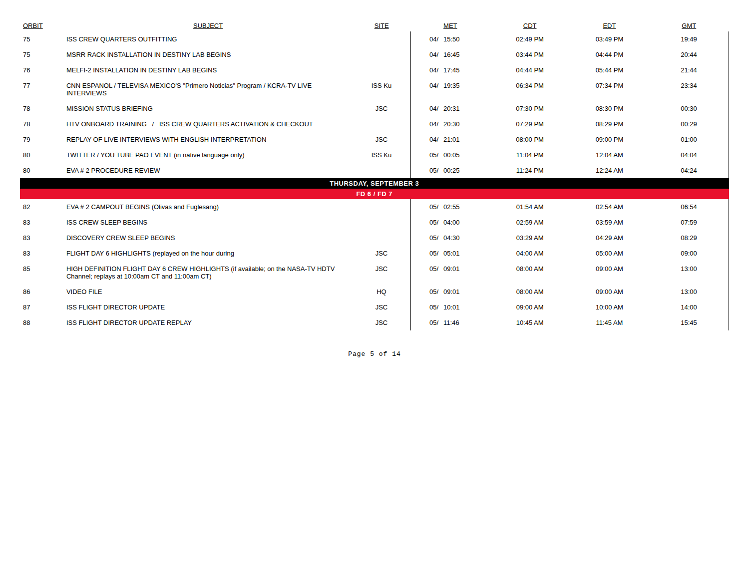| ORBIT | SUBJECT | SITE | MET | CDT | EDT | GMT |
| --- | --- | --- | --- | --- | --- | --- |
| 75 | ISS CREW QUARTERS OUTFITTING | | 04/ | 15:50 | 02:49 PM | 03:49 PM | 19:49 |
| 75 | MSRR RACK INSTALLATION IN DESTINY LAB BEGINS | | 04/ | 16:45 | 03:44 PM | 04:44 PM | 20:44 |
| 76 | MELFI-2 INSTALLATION IN DESTINY LAB BEGINS | | 04/ | 17:45 | 04:44 PM | 05:44 PM | 21:44 |
| 77 | CNN ESPANOL / TELEVISA MEXICO'S "Primero Noticias" Program / KCRA-TV LIVE INTERVIEWS | ISS Ku | 04/ | 19:35 | 06:34 PM | 07:34 PM | 23:34 |
| 78 | MISSION STATUS BRIEFING | JSC | 04/ | 20:31 | 07:30 PM | 08:30 PM | 00:30 |
| 78 | HTV ONBOARD TRAINING / ISS CREW QUARTERS ACTIVATION & CHECKOUT | | 04/ | 20:30 | 07:29 PM | 08:29 PM | 00:29 |
| 79 | REPLAY OF LIVE INTERVIEWS WITH ENGLISH INTERPRETATION | JSC | 04/ | 21:01 | 08:00 PM | 09:00 PM | 01:00 |
| 80 | TWITTER / YOU TUBE PAO EVENT (in native language only) | ISS Ku | 05/ | 00:05 | 11:04 PM | 12:04 AM | 04:04 |
| 80 | EVA # 2 PROCEDURE REVIEW | | 05/ | 00:25 | 11:24 PM | 12:24 AM | 04:24 |
| THURSDAY, SEPTEMBER 3 |
| FD 6 / FD 7 |
| 82 | EVA # 2 CAMPOUT BEGINS (Olivas and Fuglesang) | | 05/ | 02:55 | 01:54 AM | 02:54 AM | 06:54 |
| 83 | ISS CREW SLEEP BEGINS | | 05/ | 04:00 | 02:59 AM | 03:59 AM | 07:59 |
| 83 | DISCOVERY CREW SLEEP BEGINS | | 05/ | 04:30 | 03:29 AM | 04:29 AM | 08:29 |
| 83 | FLIGHT DAY 6 HIGHLIGHTS (replayed on the hour during | JSC | 05/ | 05:01 | 04:00 AM | 05:00 AM | 09:00 |
| 85 | HIGH DEFINITION FLIGHT DAY 6 CREW HIGHLIGHTS (if available; on the NASA-TV HDTV Channel; replays at 10:00am CT and 11:00am CT) | JSC | 05/ | 09:01 | 08:00 AM | 09:00 AM | 13:00 |
| 86 | VIDEO FILE | HQ | 05/ | 09:01 | 08:00 AM | 09:00 AM | 13:00 |
| 87 | ISS FLIGHT DIRECTOR UPDATE | JSC | 05/ | 10:01 | 09:00 AM | 10:00 AM | 14:00 |
| 88 | ISS FLIGHT DIRECTOR UPDATE REPLAY | JSC | 05/ | 11:46 | 10:45 AM | 11:45 AM | 15:45 |
Page 5 of 14